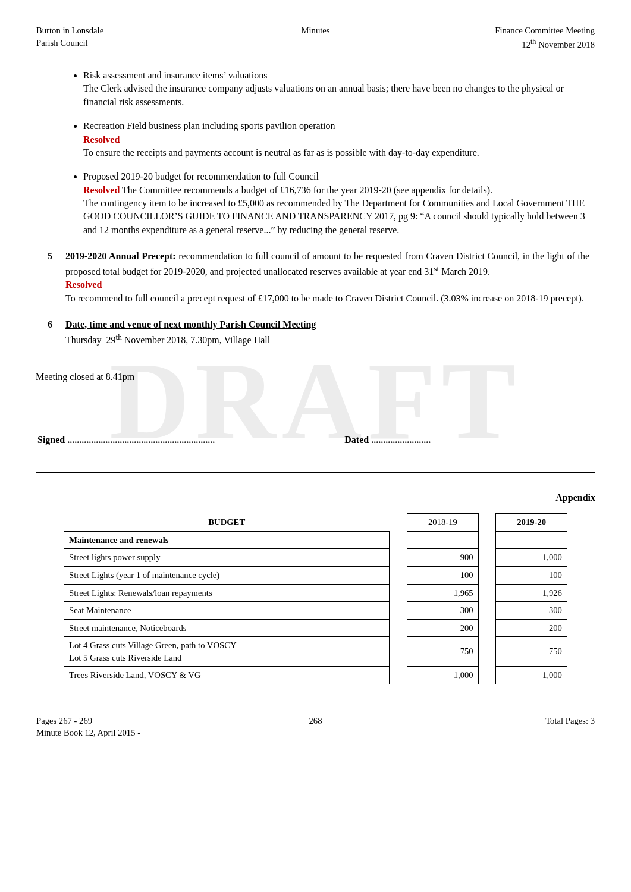DRAFT
| Burton in Lonsdale Parish Council | Minutes | Finance Committee Meeting 12 th November 2018 |
Risk assessment and insurance items’ valuations
The Clerk advised the insurance company adjusts valuations on an annual basis; there have been no changes to the physical or financial risk assessments.
Recreation Field business plan including sports pavilion operation
Resolved
To ensure the receipts and payments account is neutral as far as is possible with day-to-day expenditure.
Proposed 2019-20 budget for recommendation to full Council
Resolved The Committee recommends a budget of £16,736 for the year 2019-20 (see appendix for details).
The contingency item to be increased to £5,000 as recommended by The Department for Communities and Local Government THE GOOD COUNCILLOR’S GUIDE TO FINANCE AND TRANSPARENCY 2017, pg 9: “A council should typically hold between 3 and 12 months expenditure as a general reserve...” by reducing the general reserve.
5 2019-2020 Annual Precept: recommendation to full council of amount to be requested from Craven District Council, in the light of the proposed total budget for 2019-2020, and projected unallocated reserves available at year end 31st March 2019.
Resolved
To recommend to full council a precept request of £17,000 to be made to Craven District Council. (3.03% increase on 2018-19 precept).
6 Date, time and venue of next monthly Parish Council Meeting
Thursday 29th November 2018, 7.30pm, Village Hall
Meeting closed at 8.41pm
| Signed .............................................................. | Dated ......................... |
Appendix
| BUDGET | | 2018-19 | | 2019-20 |
| Maintenance and renewals | | | | |
| Street lights power supply | | 900 | | 1,000 |
| Street Lights (year 1 of maintenance cycle) | | 100 | | 100 |
| Street Lights: Renewals/loan repayments | | 1,965 | | 1,926 |
| Seat Maintenance | | 300 | | 300 |
| Street maintenance, Noticeboards | | 200 | | 200 |
| Lot 4 Grass cuts Village Green, path to VOSCY Lot 5 Grass cuts Riverside Land | | 750 | | 750 |
| Trees Riverside Land, VOSCY & VG | | 1,000 | | 1,000 |
| Pages 267 - 269 Minute Book 12, April 2015 - | 268 | Total Pages: 3 |